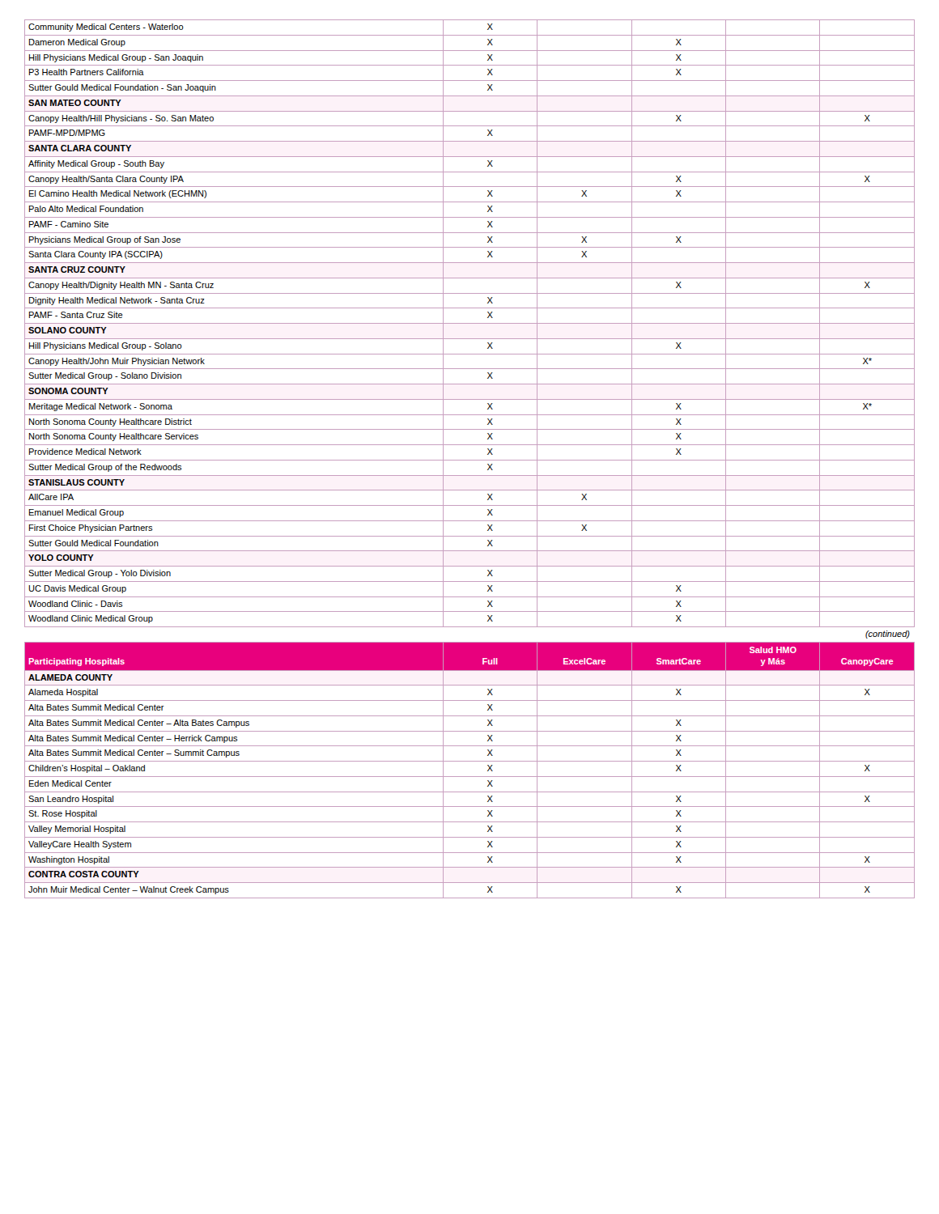| Community Medical Centers - Waterloo | X | | | | |
| Dameron Medical Group | X | | X | | |
| Hill Physicians Medical Group - San Joaquin | X | | X | | |
| P3 Health Partners California | X | | X | | |
| Sutter Gould Medical Foundation - San Joaquin | X | | | | |
| SAN MATEO COUNTY | | | | | |
| Canopy Health/Hill Physicians - So. San Mateo | | | X | | X |
| PAMF-MPD/MPMG | X | | | | |
| SANTA CLARA COUNTY | | | | | |
| Affinity Medical Group - South Bay | X | | | | |
| Canopy Health/Santa Clara County IPA | | | X | | X |
| El Camino Health Medical Network (ECHMN) | X | X | X | | |
| Palo Alto Medical Foundation | X | | | | |
| PAMF - Camino Site | X | | | | |
| Physicians Medical Group of San Jose | X | X | X | | |
| Santa Clara County IPA (SCCIPA) | X | X | | | |
| SANTA CRUZ COUNTY | | | | | |
| Canopy Health/Dignity Health MN - Santa Cruz | | | X | | X |
| Dignity Health Medical Network - Santa Cruz | X | | | | |
| PAMF - Santa Cruz Site | X | | | | |
| SOLANO COUNTY | | | | | |
| Hill Physicians Medical Group - Solano | X | | X | | |
| Canopy Health/John Muir Physician Network | | | | | X* |
| Sutter Medical Group - Solano Division | X | | | | |
| SONOMA COUNTY | | | | | |
| Meritage Medical Network - Sonoma | X | | X | | X* |
| North Sonoma County Healthcare District | X | | X | | |
| North Sonoma County Healthcare Services | X | | X | | |
| Providence Medical Network | X | | X | | |
| Sutter Medical Group of the Redwoods | X | | | | |
| STANISLAUS COUNTY | | | | | |
| AllCare IPA | X | X | | | |
| Emanuel Medical Group | X | | | | |
| First Choice Physician Partners | X | X | | | |
| Sutter Gould Medical Foundation | X | | | | |
| YOLO COUNTY | | | | | |
| Sutter Medical Group - Yolo Division | X | | | | |
| UC Davis Medical Group | X | | X | | |
| Woodland Clinic - Davis | X | | X | | |
| Woodland Clinic Medical Group | X | | X | | |
(continued)
| Participating Hospitals | Full | ExcelCare | SmartCare | Salud HMO y Más | CanopyCare |
| --- | --- | --- | --- | --- | --- |
| ALAMEDA COUNTY | | | | | |
| Alameda Hospital | X | | X | | X |
| Alta Bates Summit Medical Center | X | | | | |
| Alta Bates Summit Medical Center – Alta Bates Campus | X | | X | | |
| Alta Bates Summit Medical Center – Herrick Campus | X | | X | | |
| Alta Bates Summit Medical Center – Summit Campus | X | | X | | |
| Children’s Hospital – Oakland | X | | X | | X |
| Eden Medical Center | X | | | | |
| San Leandro Hospital | X | | X | | X |
| St. Rose Hospital | X | | X | | |
| Valley Memorial Hospital | X | | X | | |
| ValleyCare Health System | X | | X | | |
| Washington Hospital | X | | X | | X |
| CONTRA COSTA COUNTY | | | | | |
| John Muir Medical Center – Walnut Creek Campus | X | | X | | X |